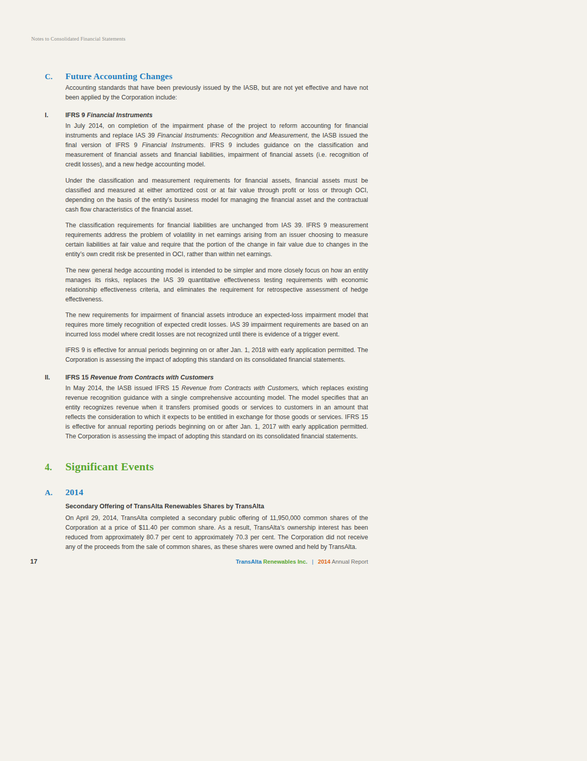Notes to Consolidated Financial Statements
C.
Future Accounting Changes
Accounting standards that have been previously issued by the IASB, but are not yet effective and have not been applied by the Corporation include:
I.
IFRS 9 Financial Instruments
In July 2014, on completion of the impairment phase of the project to reform accounting for financial instruments and replace IAS 39 Financial Instruments: Recognition and Measurement, the IASB issued the final version of IFRS 9 Financial Instruments. IFRS 9 includes guidance on the classification and measurement of financial assets and financial liabilities, impairment of financial assets (i.e. recognition of credit losses), and a new hedge accounting model.
Under the classification and measurement requirements for financial assets, financial assets must be classified and measured at either amortized cost or at fair value through profit or loss or through OCI, depending on the basis of the entity’s business model for managing the financial asset and the contractual cash flow characteristics of the financial asset.
The classification requirements for financial liabilities are unchanged from IAS 39. IFRS 9 measurement requirements address the problem of volatility in net earnings arising from an issuer choosing to measure certain liabilities at fair value and require that the portion of the change in fair value due to changes in the entity’s own credit risk be presented in OCI, rather than within net earnings.
The new general hedge accounting model is intended to be simpler and more closely focus on how an entity manages its risks, replaces the IAS 39 quantitative effectiveness testing requirements with economic relationship effectiveness criteria, and eliminates the requirement for retrospective assessment of hedge effectiveness.
The new requirements for impairment of financial assets introduce an expected-loss impairment model that requires more timely recognition of expected credit losses. IAS 39 impairment requirements are based on an incurred loss model where credit losses are not recognized until there is evidence of a trigger event.
IFRS 9 is effective for annual periods beginning on or after Jan. 1, 2018 with early application permitted. The Corporation is assessing the impact of adopting this standard on its consolidated financial statements.
II.
IFRS 15 Revenue from Contracts with Customers
In May 2014, the IASB issued IFRS 15 Revenue from Contracts with Customers, which replaces existing revenue recognition guidance with a single comprehensive accounting model. The model specifies that an entity recognizes revenue when it transfers promised goods or services to customers in an amount that reflects the consideration to which it expects to be entitled in exchange for those goods or services. IFRS 15 is effective for annual reporting periods beginning on or after Jan. 1, 2017 with early application permitted. The Corporation is assessing the impact of adopting this standard on its consolidated financial statements.
4.
Significant Events
A.
2014
Secondary Offering of TransAlta Renewables Shares by TransAlta
On April 29, 2014, TransAlta completed a secondary public offering of 11,950,000 common shares of the Corporation at a price of $11.40 per common share. As a result, TransAlta’s ownership interest has been reduced from approximately 80.7 per cent to approximately 70.3 per cent. The Corporation did not receive any of the proceeds from the sale of common shares, as these shares were owned and held by TransAlta.
17
TransAlta Renewables Inc. | 2014 Annual Report